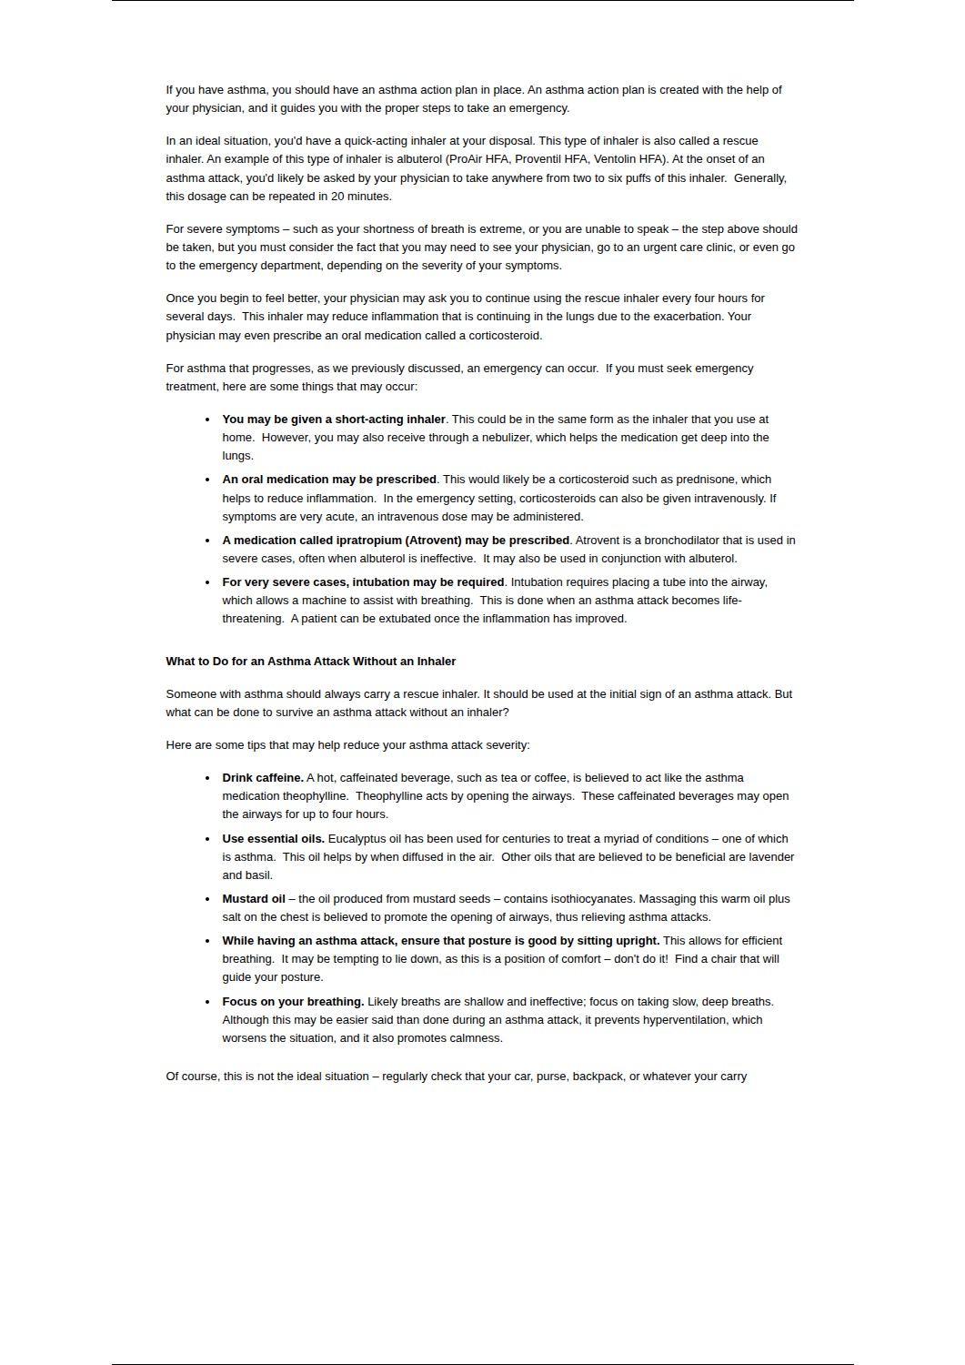If you have asthma, you should have an asthma action plan in place. An asthma action plan is created with the help of your physician, and it guides you with the proper steps to take an emergency.
In an ideal situation, you'd have a quick-acting inhaler at your disposal. This type of inhaler is also called a rescue inhaler. An example of this type of inhaler is albuterol (ProAir HFA, Proventil HFA, Ventolin HFA). At the onset of an asthma attack, you'd likely be asked by your physician to take anywhere from two to six puffs of this inhaler. Generally, this dosage can be repeated in 20 minutes.
For severe symptoms – such as your shortness of breath is extreme, or you are unable to speak – the step above should be taken, but you must consider the fact that you may need to see your physician, go to an urgent care clinic, or even go to the emergency department, depending on the severity of your symptoms.
Once you begin to feel better, your physician may ask you to continue using the rescue inhaler every four hours for several days. This inhaler may reduce inflammation that is continuing in the lungs due to the exacerbation. Your physician may even prescribe an oral medication called a corticosteroid.
For asthma that progresses, as we previously discussed, an emergency can occur. If you must seek emergency treatment, here are some things that may occur:
You may be given a short-acting inhaler. This could be in the same form as the inhaler that you use at home. However, you may also receive through a nebulizer, which helps the medication get deep into the lungs.
An oral medication may be prescribed. This would likely be a corticosteroid such as prednisone, which helps to reduce inflammation. In the emergency setting, corticosteroids can also be given intravenously. If symptoms are very acute, an intravenous dose may be administered.
A medication called ipratropium (Atrovent) may be prescribed. Atrovent is a bronchodilator that is used in severe cases, often when albuterol is ineffective. It may also be used in conjunction with albuterol.
For very severe cases, intubation may be required. Intubation requires placing a tube into the airway, which allows a machine to assist with breathing. This is done when an asthma attack becomes life-threatening. A patient can be extubated once the inflammation has improved.
What to Do for an Asthma Attack Without an Inhaler
Someone with asthma should always carry a rescue inhaler. It should be used at the initial sign of an asthma attack. But what can be done to survive an asthma attack without an inhaler?
Here are some tips that may help reduce your asthma attack severity:
Drink caffeine. A hot, caffeinated beverage, such as tea or coffee, is believed to act like the asthma medication theophylline. Theophylline acts by opening the airways. These caffeinated beverages may open the airways for up to four hours.
Use essential oils. Eucalyptus oil has been used for centuries to treat a myriad of conditions – one of which is asthma. This oil helps by when diffused in the air. Other oils that are believed to be beneficial are lavender and basil.
Mustard oil – the oil produced from mustard seeds – contains isothiocyanates. Massaging this warm oil plus salt on the chest is believed to promote the opening of airways, thus relieving asthma attacks.
While having an asthma attack, ensure that posture is good by sitting upright. This allows for efficient breathing. It may be tempting to lie down, as this is a position of comfort – don't do it! Find a chair that will guide your posture.
Focus on your breathing. Likely breaths are shallow and ineffective; focus on taking slow, deep breaths. Although this may be easier said than done during an asthma attack, it prevents hyperventilation, which worsens the situation, and it also promotes calmness.
Of course, this is not the ideal situation – regularly check that your car, purse, backpack, or whatever your carry